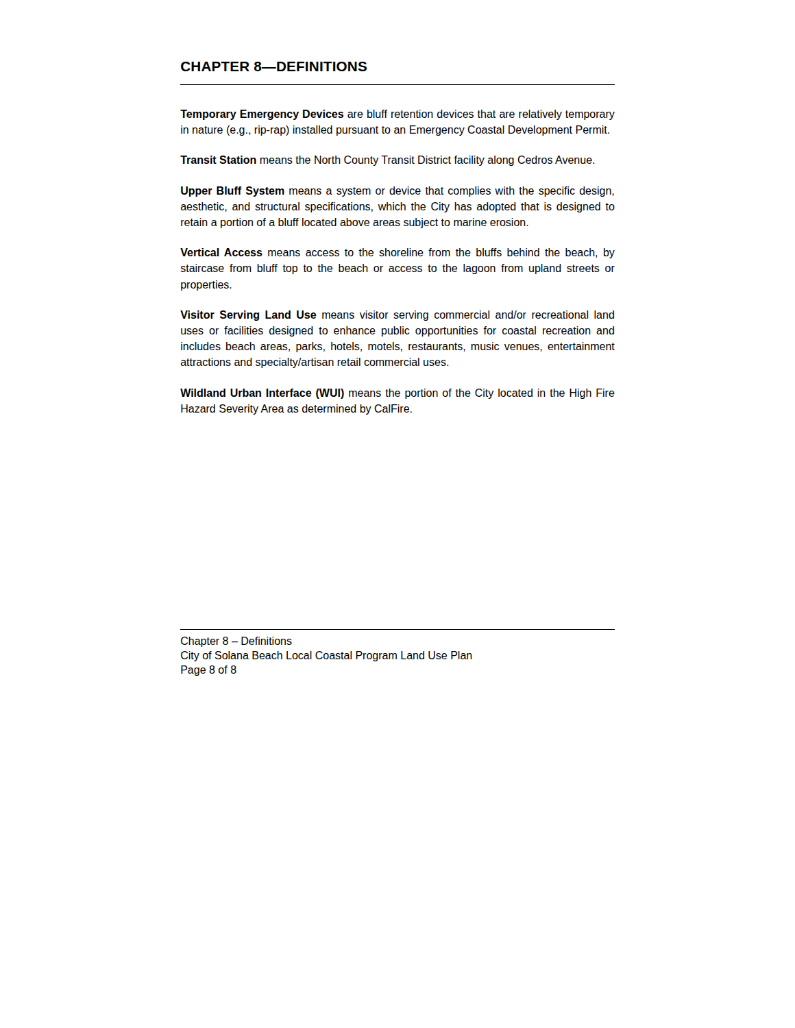CHAPTER 8—DEFINITIONS
Temporary Emergency Devices are bluff retention devices that are relatively temporary in nature (e.g., rip-rap) installed pursuant to an Emergency Coastal Development Permit.
Transit Station means the North County Transit District facility along Cedros Avenue.
Upper Bluff System means a system or device that complies with the specific design, aesthetic, and structural specifications, which the City has adopted that is designed to retain a portion of a bluff located above areas subject to marine erosion.
Vertical Access means access to the shoreline from the bluffs behind the beach, by staircase from bluff top to the beach or access to the lagoon from upland streets or properties.
Visitor Serving Land Use means visitor serving commercial and/or recreational land uses or facilities designed to enhance public opportunities for coastal recreation and includes beach areas, parks, hotels, motels, restaurants, music venues, entertainment attractions and specialty/artisan retail commercial uses.
Wildland Urban Interface (WUI) means the portion of the City located in the High Fire Hazard Severity Area as determined by CalFire.
Chapter 8 – Definitions
City of Solana Beach Local Coastal Program Land Use Plan
Page 8 of 8